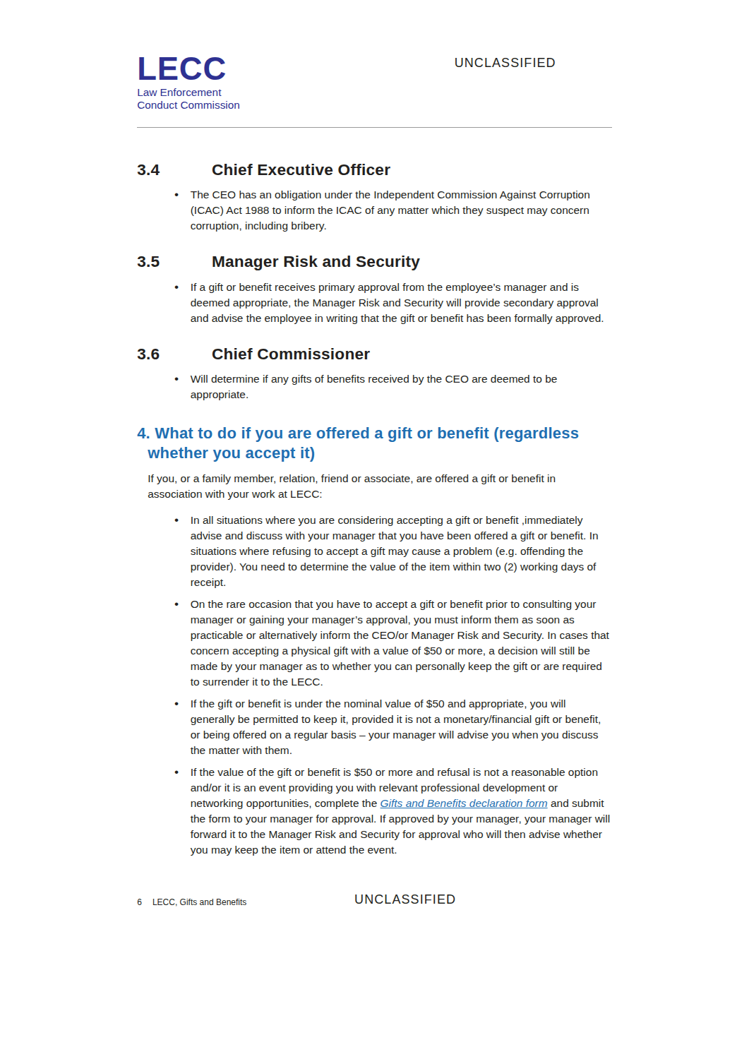LECC
Law Enforcement
Conduct Commission
UNCLASSIFIED
3.4 Chief Executive Officer
The CEO has an obligation under the Independent Commission Against Corruption (ICAC) Act 1988 to inform the ICAC of any matter which they suspect may concern corruption, including bribery.
3.5 Manager Risk and Security
If a gift or benefit receives primary approval from the employee’s manager and is deemed appropriate, the Manager Risk and Security will provide secondary approval and advise the employee in writing that the gift or benefit has been formally approved.
3.6 Chief Commissioner
Will determine if any gifts of benefits received by the CEO are deemed to be appropriate.
4. What to do if you are offered a gift or benefit (regardless whether you accept it)
If you, or a family member, relation, friend or associate, are offered a gift or benefit in association with your work at LECC:
In all situations where you are considering accepting a gift or benefit ,immediately advise and discuss with your manager that you have been offered a gift or benefit. In situations where refusing to accept a gift may cause a problem (e.g. offending the provider). You need to determine the value of the item within two (2) working days of receipt.
On the rare occasion that you have to accept a gift or benefit prior to consulting your manager or gaining your manager’s approval, you must inform them as soon as practicable or alternatively inform the CEO/or Manager Risk and Security. In cases that concern accepting a physical gift with a value of $50 or more, a decision will still be made by your manager as to whether you can personally keep the gift or are required to surrender it to the LECC.
If the gift or benefit is under the nominal value of $50 and appropriate, you will generally be permitted to keep it, provided it is not a monetary/financial gift or benefit, or being offered on a regular basis – your manager will advise you when you discuss the matter with them.
If the value of the gift or benefit is $50 or more and refusal is not a reasonable option and/or it is an event providing you with relevant professional development or networking opportunities, complete the Gifts and Benefits declaration form and submit the form to your manager for approval. If approved by your manager, your manager will forward it to the Manager Risk and Security for approval who will then advise whether you may keep the item or attend the event.
6 LECC, Gifts and Benefits
UNCLASSIFIED